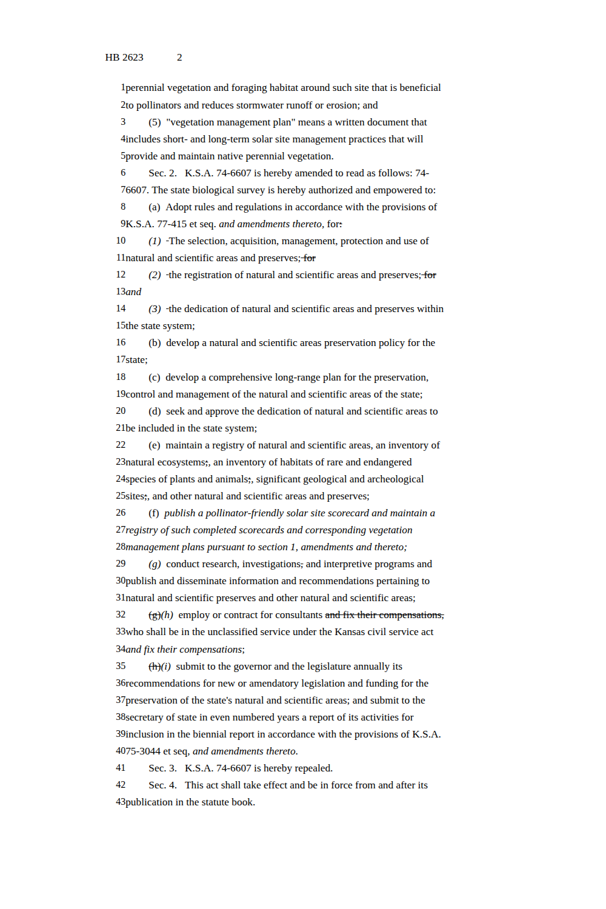HB 2623 2
| 1 | perennial vegetation and foraging habitat around such site that is beneficial |
| 2 | to pollinators and reduces stormwater runoff or erosion; and |
| 3 | (5) "vegetation management plan" means a written document that |
| 4 | includes short- and long-term solar site management practices that will |
| 5 | provide and maintain native perennial vegetation. |
| 6 | Sec. 2. K.S.A. 74-6607 is hereby amended to read as follows: 74- |
| 7 | 6607. The state biological survey is hereby authorized and empowered to: |
| 8 | (a) Adopt rules and regulations in accordance with the provisions of |
| 9 | K.S.A. 77-415 et seq. and amendments thereto, for : |
| 10 | (1) The selection, acquisition, management, protection and use of |
| 11 | natural and scientific areas and preserves; for |
| 12 | (2) the registration of natural and scientific areas and preserves; for |
| 13 | and |
| 14 | (3) the dedication of natural and scientific areas and preserves within |
| 15 | the state system; |
| 16 | (b) develop a natural and scientific areas preservation policy for the |
| 17 | state; |
| 18 | (c) develop a comprehensive long-range plan for the preservation, |
| 19 | control and management of the natural and scientific areas of the state; |
| 20 | (d) seek and approve the dedication of natural and scientific areas to |
| 21 | be included in the state system; |
| 22 | (e) maintain a registry of natural and scientific areas, an inventory of |
| 23 | natural ecosystems ; , an inventory of habitats of rare and endangered |
| 24 | species of plants and animals ; , significant geological and archeological |
| 25 | sites ; , and other natural and scientific areas and preserves; |
| 26 | (f) publish a pollinator-friendly solar site scorecard and maintain a |
| 27 | registry of such completed scorecards and corresponding vegetation |
| 28 | management plans pursuant to section 1, amendments and thereto; |
| 29 | (g) conduct research, investigations , and interpretive programs and |
| 30 | publish and disseminate information and recommendations pertaining to |
| 31 | natural and scientific preserves and other natural and scientific areas; |
| 32 | (g) (h) employ or contract for consultants and fix their compensations, |
| 33 | who shall be in the unclassified service under the Kansas civil service act |
| 34 | and fix their compensations ; |
| 35 | (h) (i) submit to the governor and the legislature annually its |
| 36 | recommendations for new or amendatory legislation and funding for the |
| 37 | preservation of the state's natural and scientific areas; and submit to the |
| 38 | secretary of state in even numbered years a report of its activities for |
| 39 | inclusion in the biennial report in accordance with the provisions of K.S.A. |
| 40 | 75-3044 et seq , and amendments thereto . |
| 41 | Sec. 3. K.S.A. 74-6607 is hereby repealed. |
| 42 | Sec. 4. This act shall take effect and be in force from and after its |
| 43 | publication in the statute book. |